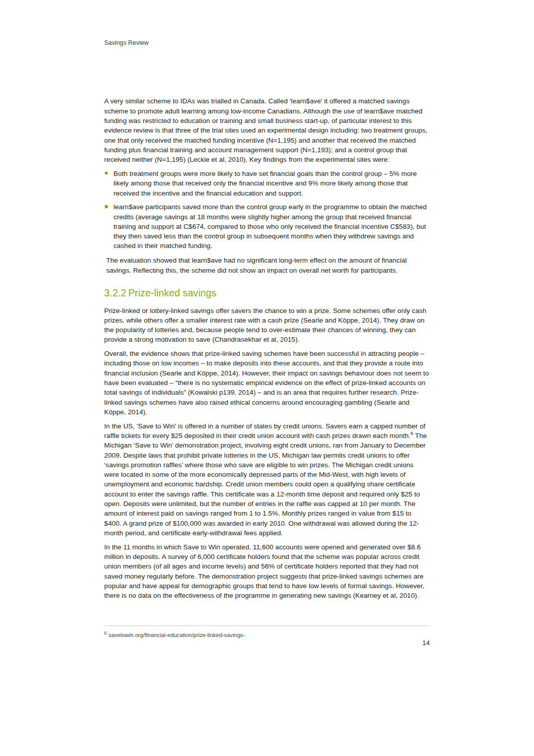Savings Review
A very similar scheme to IDAs was trialled in Canada. Called 'learn$ave' it offered a matched savings scheme to promote adult learning among low-income Canadians. Although the use of learn$ave matched funding was restricted to education or training and small business start-up, of particular interest to this evidence review is that three of the trial sites used an experimental design including: two treatment groups, one that only received the matched funding incentive (N=1,195) and another that received the matched funding plus financial training and account management support (N=1,193); and a control group that received neither (N=1,195) (Leckie et al, 2010). Key findings from the experimental sites were:
Both treatment groups were more likely to have set financial goals than the control group – 5% more likely among those that received only the financial incentive and 9% more likely among those that received the incentive and the financial education and support.
learn$ave participants saved more than the control group early in the programme to obtain the matched credits (average savings at 18 months were slightly higher among the group that received financial training and support at C$674, compared to those who only received the financial incentive C$583), but they then saved less than the control group in subsequent months when they withdrew savings and cashed in their matched funding.
The evaluation showed that learn$ave had no significant long-term effect on the amount of financial savings. Reflecting this, the scheme did not show an impact on overall net worth for participants.
3.2.2 Prize-linked savings
Prize-linked or lottery-linked savings offer savers the chance to win a prize. Some schemes offer only cash prizes, while others offer a smaller interest rate with a cash prize (Searle and Köppe, 2014). They draw on the popularity of lotteries and, because people tend to over-estimate their chances of winning, they can provide a strong motivation to save (Chandrasekhar et al, 2015).
Overall, the evidence shows that prize-linked saving schemes have been successful in attracting people – including those on low incomes – to make deposits into these accounts, and that they provide a route into financial inclusion (Searle and Köppe, 2014). However, their impact on savings behaviour does not seem to have been evaluated – “there is no systematic empirical evidence on the effect of prize-linked accounts on total savings of individuals” (Kowalski p139, 2014) – and is an area that requires further research. Prize-linked savings schemes have also raised ethical concerns around encouraging gambling (Searle and Köppe, 2014).
In the US, 'Save to Win' is offered in a number of states by credit unions. Savers earn a capped number of raffle tickets for every $25 deposited in their credit union account with cash prizes drawn each month.6 The Michigan ‘Save to Win’ demonstration project, involving eight credit unions, ran from January to December 2009. Despite laws that prohibit private lotteries in the US, Michigan law permits credit unions to offer ‘savings promotion raffles’ where those who save are eligible to win prizes. The Michigan credit unions were located in some of the more economically depressed parts of the Mid-West, with high levels of unemployment and economic hardship. Credit union members could open a qualifying share certificate account to enter the savings raffle. This certificate was a 12-month time deposit and required only $25 to open. Deposits were unlimited, but the number of entries in the raffle was capped at 10 per month. The amount of interest paid on savings ranged from 1 to 1.5%. Monthly prizes ranged in value from $15 to $400. A grand prize of $100,000 was awarded in early 2010. One withdrawal was allowed during the 12-month period, and certificate early-withdrawal fees applied.
In the 11 months in which Save to Win operated, 11,600 accounts were opened and generated over $8.6 million in deposits. A survey of 6,000 certificate holders found that the scheme was popular across credit union members (of all ages and income levels) and 56% of certificate holders reported that they had not saved money regularly before. The demonstration project suggests that prize-linked savings schemes are popular and have appeal for demographic groups that tend to have low levels of formal savings. However, there is no data on the effectiveness of the programme in generating new savings (Kearney et al, 2010).
6 savetowin.org/financial-education/prize-linked-savings-
14